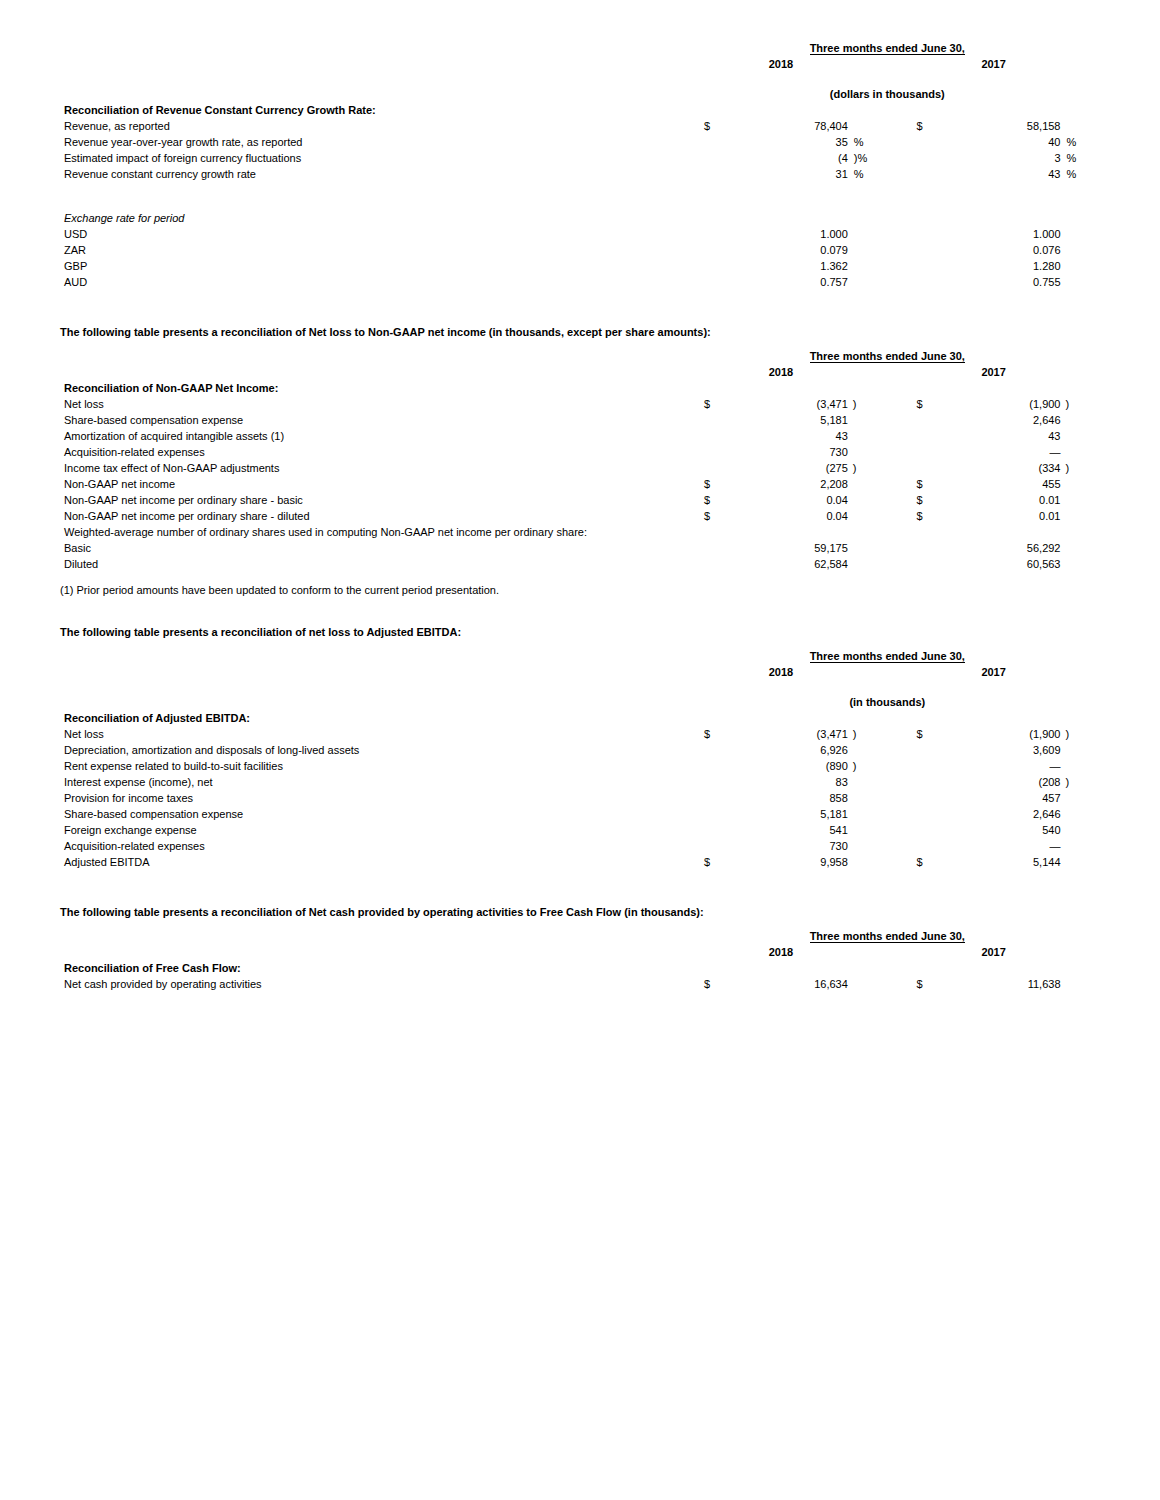| | Three months ended June 30, |
| | 2018 | 2017 |
| | (dollars in thousands) |
| Reconciliation of Revenue Constant Currency Growth Rate: | |
| Revenue, as reported | $ | 78,404 | | $ | 58,158 | |
| Revenue year-over-year growth rate, as reported | | 35 | % | | 40 | % |
| Estimated impact of foreign currency fluctuations | | (4 | )% | | 3 | % |
| Revenue constant currency growth rate | | 31 | % | | 43 | % |
| Exchange rate for period | |
| USD | | 1.000 | | | 1.000 | |
| ZAR | | 0.079 | | | 0.076 | |
| GBP | | 1.362 | | | 1.280 | |
| AUD | | 0.757 | | | 0.755 | |
The following table presents a reconciliation of Net loss to Non-GAAP net income (in thousands, except per share amounts):
| | Three months ended June 30, |
| | 2018 | 2017 |
| Reconciliation of Non-GAAP Net Income: | |
| Net loss | $ | (3,471 | ) | $ | (1,900 | ) |
| Share-based compensation expense | | 5,181 | | | 2,646 | |
| Amortization of acquired intangible assets (1) | | 43 | | | 43 | |
| Acquisition-related expenses | | 730 | | | — | |
| Income tax effect of Non-GAAP adjustments | | (275 | ) | | (334 | ) |
| Non-GAAP net income | $ | 2,208 | | $ | 455 | |
| Non-GAAP net income per ordinary share - basic | $ | 0.04 | | $ | 0.01 | |
| Non-GAAP net income per ordinary share - diluted | $ | 0.04 | | $ | 0.01 | |
| Weighted-average number of ordinary shares used in computing Non-GAAP net income per ordinary share: | |
| Basic | | 59,175 | | | 56,292 | |
| Diluted | | 62,584 | | | 60,563 | |
(1) Prior period amounts have been updated to conform to the current period presentation.
The following table presents a reconciliation of net loss to Adjusted EBITDA:
| | Three months ended June 30, |
| | 2018 | 2017 |
| | (in thousands) |
| Reconciliation of Adjusted EBITDA: | |
| Net loss | $ | (3,471 | ) | $ | (1,900 | ) |
| Depreciation, amortization and disposals of long-lived assets | | 6,926 | | | 3,609 | |
| Rent expense related to build-to-suit facilities | | (890 | ) | | — | |
| Interest expense (income), net | | 83 | | | (208 | ) |
| Provision for income taxes | | 858 | | | 457 | |
| Share-based compensation expense | | 5,181 | | | 2,646 | |
| Foreign exchange expense | | 541 | | | 540 | |
| Acquisition-related expenses | | 730 | | | — | |
| Adjusted EBITDA | $ | 9,958 | | $ | 5,144 | |
The following table presents a reconciliation of Net cash provided by operating activities to Free Cash Flow (in thousands):
| | Three months ended June 30, |
| | 2018 | 2017 |
| Reconciliation of Free Cash Flow: | |
| Net cash provided by operating activities | $ | 16,634 | | $ | 11,638 | |